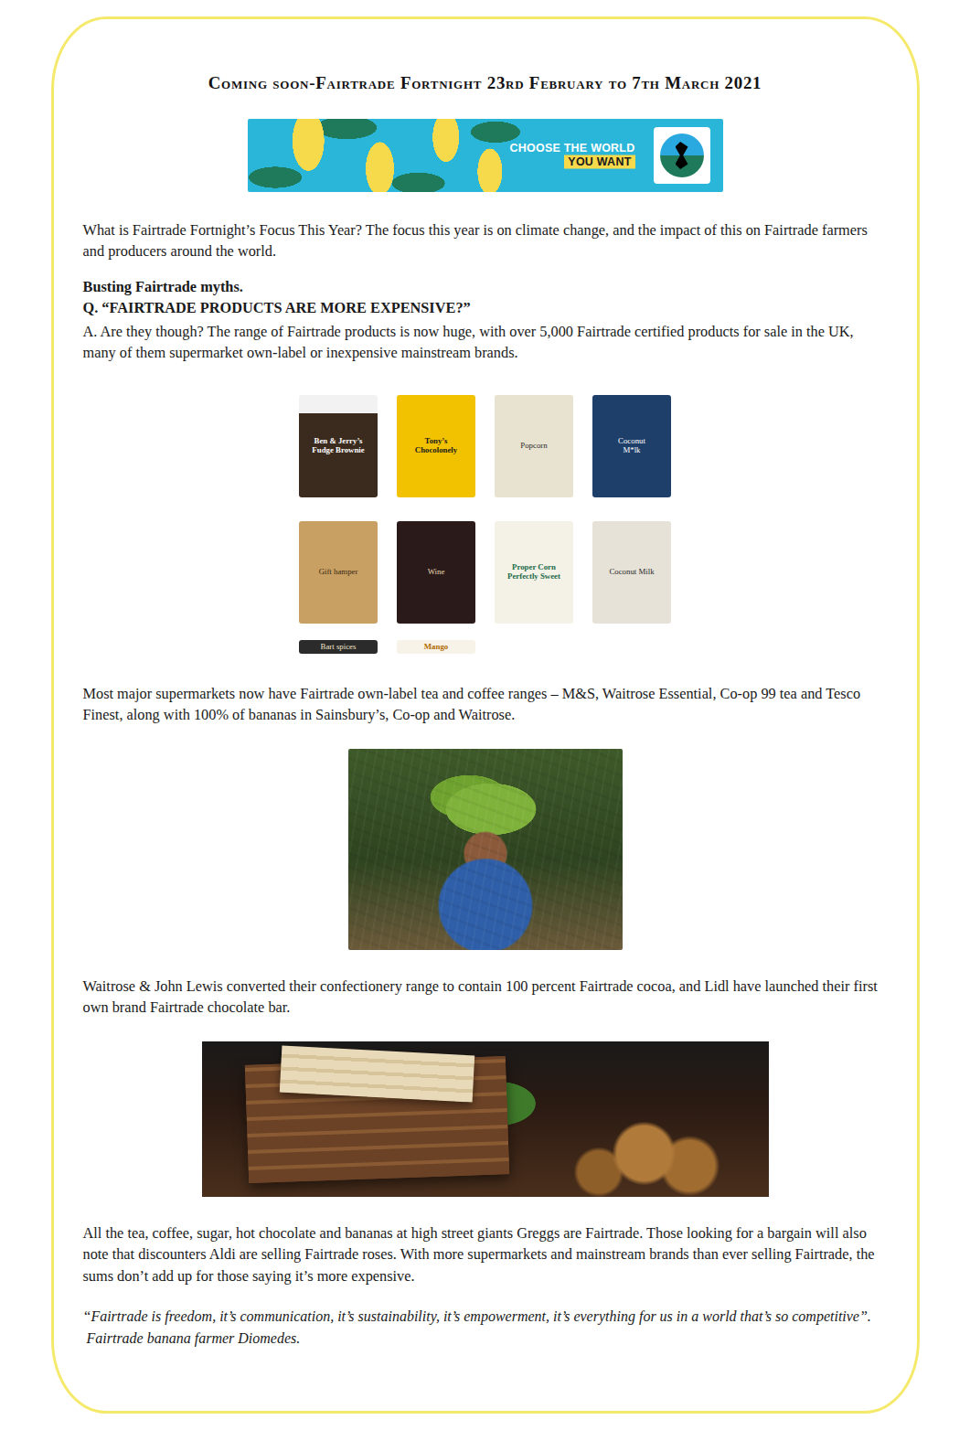Coming soon-Fairtrade Fortnight 23rd February to 7th March 2021
Choose the world you want
What is Fairtrade Fortnight’s Focus This Year? The focus this year is on climate change, and the impact of this on Fairtrade farmers and producers around the world.
Busting Fairtrade myths.
Q. “Fairtrade products are more expensive?”
A. Are they though? The range of Fairtrade products is now huge, with over 5,000 Fairtrade certified products for sale in the UK, many of them supermarket own-label or inexpensive mainstream brands.
Ben & Jerry’s
Fudge Brownie
Tony’s
Chocolonely
Popcorn
Coconut
M*lk
Gift hamper
Wine
Proper Corn
Perfectly Sweet
Coconut Milk
Bart spices
Mango
Most major supermarkets now have Fairtrade own-label tea and coffee ranges – M&S, Waitrose Essential, Co-op 99 tea and Tesco Finest, along with 100% of bananas in Sainsbury’s, Co-op and Waitrose.
Waitrose & John Lewis converted their confectionery range to contain 100 percent Fairtrade cocoa, and Lidl have launched their first own brand Fairtrade chocolate bar.
All the tea, coffee, sugar, hot chocolate and bananas at high street giants Greggs are Fairtrade. Those looking for a bargain will also note that discounters Aldi are selling Fairtrade roses. With more supermarkets and mainstream brands than ever selling Fairtrade, the sums don’t add up for those saying it’s more expensive.
“Fairtrade is freedom, it’s communication, it’s sustainability, it’s empowerment, it’s everything for us in a world that’s so competitive”. Fairtrade banana farmer Diomedes.